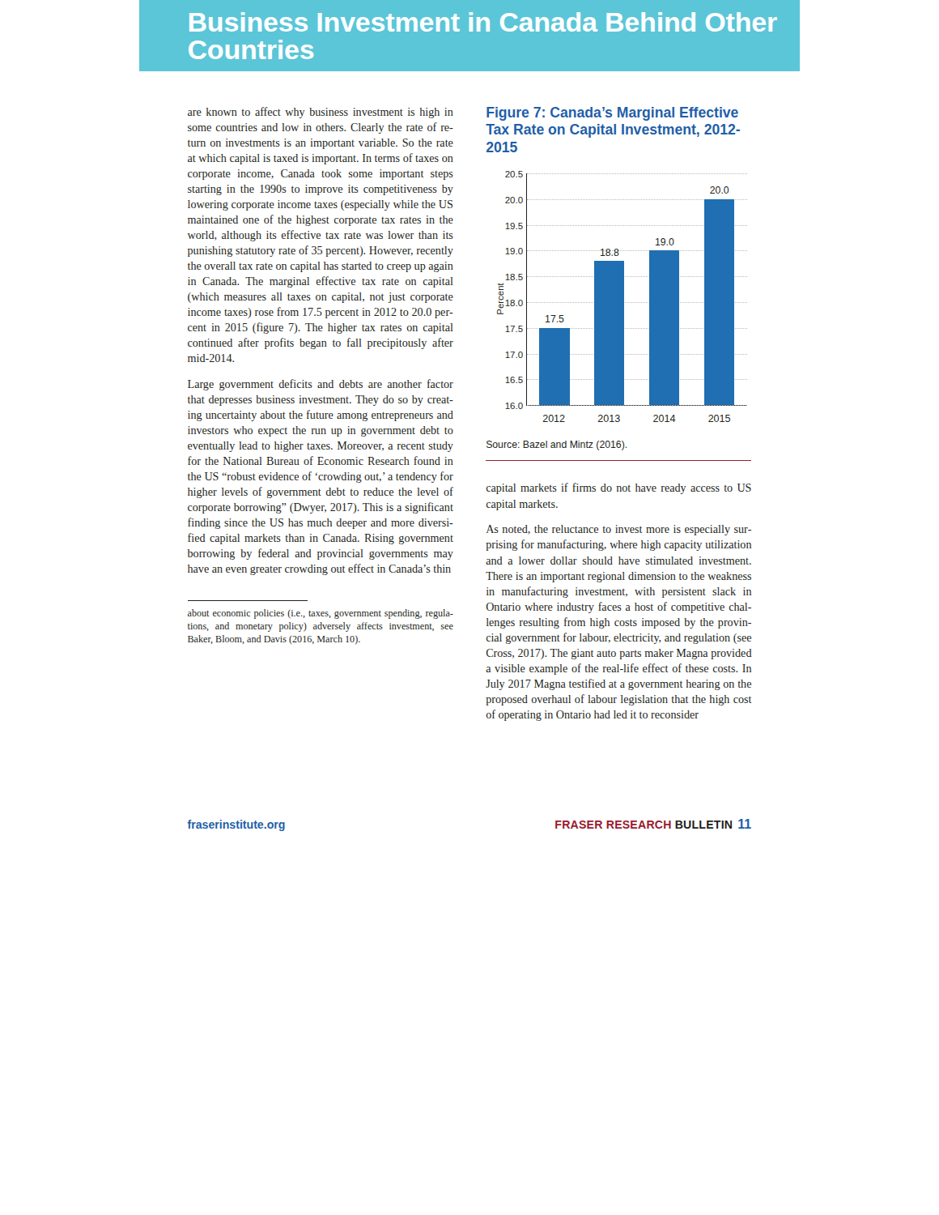Business Investment in Canada Behind Other Countries
are known to affect why business investment is high in some countries and low in others. Clearly the rate of return on investments is an important variable. So the rate at which capital is taxed is important. In terms of taxes on corporate income, Canada took some important steps starting in the 1990s to improve its competitiveness by lowering corporate income taxes (especially while the US maintained one of the highest corporate tax rates in the world, although its effective tax rate was lower than its punishing statutory rate of 35 percent). However, recently the overall tax rate on capital has started to creep up again in Canada. The marginal effective tax rate on capital (which measures all taxes on capital, not just corporate income taxes) rose from 17.5 percent in 2012 to 20.0 percent in 2015 (figure 7). The higher tax rates on capital continued after profits began to fall precipitously after mid-2014.
Large government deficits and debts are another factor that depresses business investment. They do so by creating uncertainty about the future among entrepreneurs and investors who expect the run up in government debt to eventually lead to higher taxes. Moreover, a recent study for the National Bureau of Economic Research found in the US “robust evidence of ‘crowding out,’ a tendency for higher levels of government debt to reduce the level of corporate borrowing” (Dwyer, 2017). This is a significant finding since the US has much deeper and more diversified capital markets than in Canada. Rising government borrowing by federal and provincial governments may have an even greater crowding out effect in Canada’s thin
about economic policies (i.e., taxes, government spending, regulations, and monetary policy) adversely affects investment, see Baker, Bloom, and Davis (2016, March 10).
Figure 7: Canada’s Marginal Effective Tax Rate on Capital Investment, 2012-2015
Percent
20.5
20.0
19.5
19.0
18.5
18.0
17.5
17.0
16.5
16.0
17.5
18.8
19.0
20.0
2012 2013 2014 2015
Source: Bazel and Mintz (2016).
capital markets if firms do not have ready access to US capital markets.
As noted, the reluctance to invest more is especially surprising for manufacturing, where high capacity utilization and a lower dollar should have stimulated investment. There is an important regional dimension to the weakness in manufacturing investment, with persistent slack in Ontario where industry faces a host of competitive challenges resulting from high costs imposed by the provincial government for labour, electricity, and regulation (see Cross, 2017). The giant auto parts maker Magna provided a visible example of the real-life effect of these costs. In July 2017 Magna testified at a government hearing on the proposed overhaul of labour legislation that the high cost of operating in Ontario had led it to reconsider
fraserinstitute.org
FRASER RESEARCH BULLETIN 11